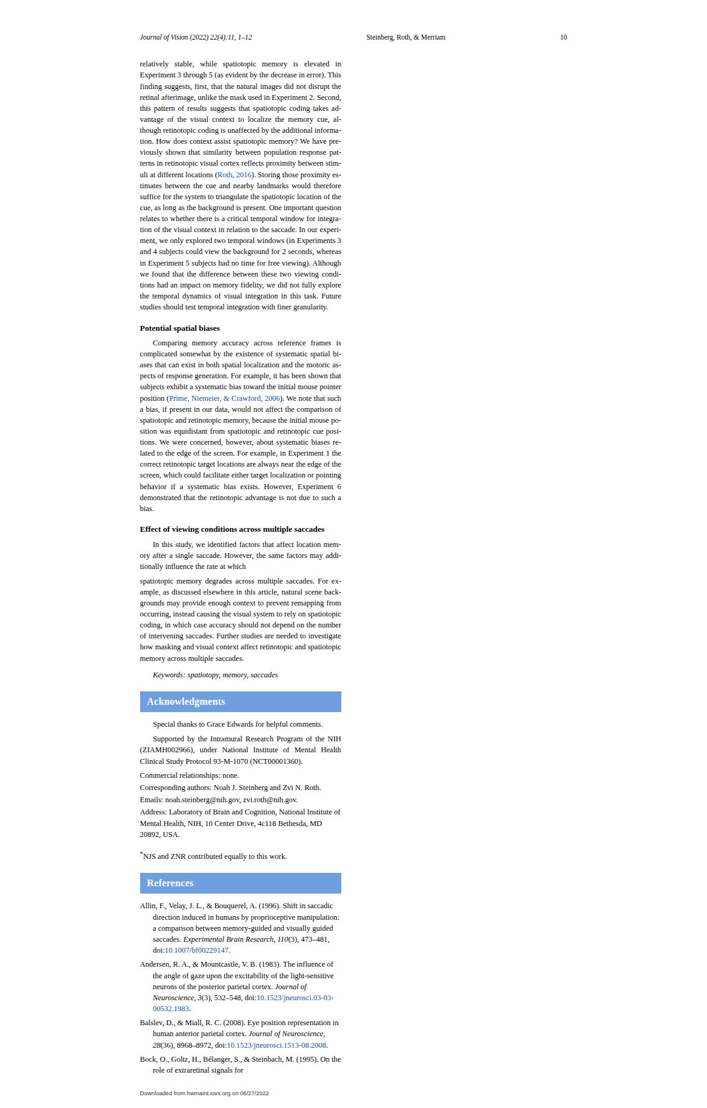Journal of Vision (2022) 22(4):11, 1–12
Steinberg, Roth, & Merriam
10
relatively stable, while spatiotopic memory is elevated in Experiment 3 through 5 (as evident by the decrease in error). This finding suggests, first, that the natural images did not disrupt the retinal afterimage, unlike the mask used in Experiment 2. Second, this pattern of results suggests that spatiotopic coding takes advantage of the visual context to localize the memory cue, although retinotopic coding is unaffected by the additional information. How does context assist spatiotopic memory? We have previously shown that similarity between population response patterns in retinotopic visual cortex reflects proximity between stimuli at different locations (Roth, 2016). Storing those proximity estimates between the cue and nearby landmarks would therefore suffice for the system to triangulate the spatiotopic location of the cue, as long as the background is present. One important question relates to whether there is a critical temporal window for integration of the visual context in relation to the saccade. In our experiment, we only explored two temporal windows (in Experiments 3 and 4 subjects could view the background for 2 seconds, whereas in Experiment 5 subjects had no time for free viewing). Although we found that the difference between these two viewing conditions had an impact on memory fidelity, we did not fully explore the temporal dynamics of visual integration in this task. Future studies should test temporal integration with finer granularity.
Potential spatial biases
Comparing memory accuracy across reference frames is complicated somewhat by the existence of systematic spatial biases that can exist in both spatial localization and the motoric aspects of response generation. For example, it has been shown that subjects exhibit a systematic bias toward the initial mouse pointer position (Prime, Niemeier, & Crawford, 2006). We note that such a bias, if present in our data, would not affect the comparison of spatiotopic and retinotopic memory, because the initial mouse position was equidistant from spatiotopic and retinotopic cue positions. We were concerned, however, about systematic biases related to the edge of the screen. For example, in Experiment 1 the correct retinotopic target locations are always near the edge of the screen, which could facilitate either target localization or pointing behavior if a systematic bias exists. However, Experiment 6 demonstrated that the retinotopic advantage is not due to such a bias.
Effect of viewing conditions across multiple saccades
In this study, we identified factors that affect location memory after a single saccade. However, the same factors may additionally influence the rate at which
spatiotopic memory degrades across multiple saccades. For example, as discussed elsewhere in this article, natural scene backgrounds may provide enough context to prevent remapping from occurring, instead causing the visual system to rely on spatiotopic coding, in which case accuracy should not depend on the number of intervening saccades. Further studies are needed to investigate how masking and visual context affect retinotopic and spatiotopic memory across multiple saccades.
Keywords: spatiotopy, memory, saccades
Acknowledgments
Special thanks to Grace Edwards for helpful comments.
Supported by the Intramural Research Program of the NIH (ZIAMH002966), under National Institute of Mental Health Clinical Study Protocol 93-M-1070 (NCT00001360).
Commercial relationships: none.
Corresponding authors: Noah J. Steinberg and Zvi N. Roth.
Emails: noah.steinberg@nih.gov, zvi.roth@nih.gov.
Address: Laboratory of Brain and Cognition, National Institute of Mental Health, NIH, 10 Center Drive, 4c118 Bethesda, MD 20892, USA.
*NJS and ZNR contributed equally to this work.
References
Allin, F., Velay, J. L., & Bouquerel, A. (1996). Shift in saccadic direction induced in humans by proprioceptive manipulation: a comparison between memory-guided and visually guided saccades. Experimental Brain Research, 110(3), 473–481, doi:10.1007/bf00229147.
Andersen, R. A., & Mountcastle, V. B. (1983). The influence of the angle of gaze upon the excitability of the light-sensitive neurons of the posterior parietal cortex. Journal of Neuroscience, 3(3), 532–548, doi:10.1523/jneurosci.03-03-00532.1983.
Balslev, D., & Miall, R. C. (2008). Eye position representation in human anterior parietal cortex. Journal of Neuroscience, 28(36), 8968–8972, doi:10.1523/jneurosci.1513-08.2008.
Bock, O., Goltz, H., Bélanger, S., & Steinbach, M. (1995). On the role of extraretinal signals for
Downloaded from hwmaint.iovs.org on 06/27/2022